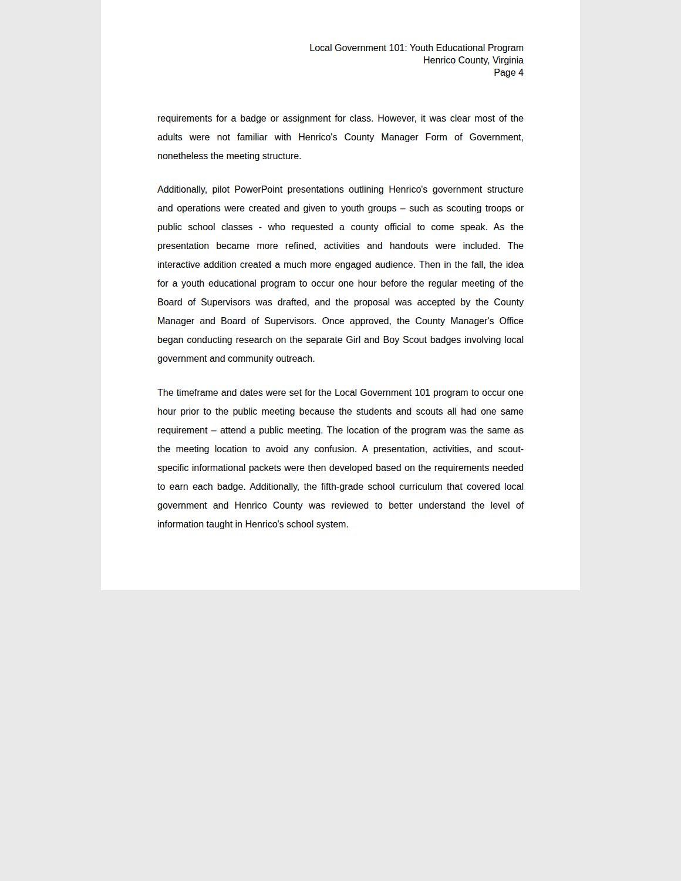Local Government 101: Youth Educational Program
Henrico County, Virginia
Page 4
requirements for a badge or assignment for class. However, it was clear most of the adults were not familiar with Henrico's County Manager Form of Government, nonetheless the meeting structure.
Additionally, pilot PowerPoint presentations outlining Henrico's government structure and operations were created and given to youth groups – such as scouting troops or public school classes - who requested a county official to come speak. As the presentation became more refined, activities and handouts were included. The interactive addition created a much more engaged audience. Then in the fall, the idea for a youth educational program to occur one hour before the regular meeting of the Board of Supervisors was drafted, and the proposal was accepted by the County Manager and Board of Supervisors. Once approved, the County Manager's Office began conducting research on the separate Girl and Boy Scout badges involving local government and community outreach.
The timeframe and dates were set for the Local Government 101 program to occur one hour prior to the public meeting because the students and scouts all had one same requirement – attend a public meeting. The location of the program was the same as the meeting location to avoid any confusion. A presentation, activities, and scout-specific informational packets were then developed based on the requirements needed to earn each badge. Additionally, the fifth-grade school curriculum that covered local government and Henrico County was reviewed to better understand the level of information taught in Henrico's school system.